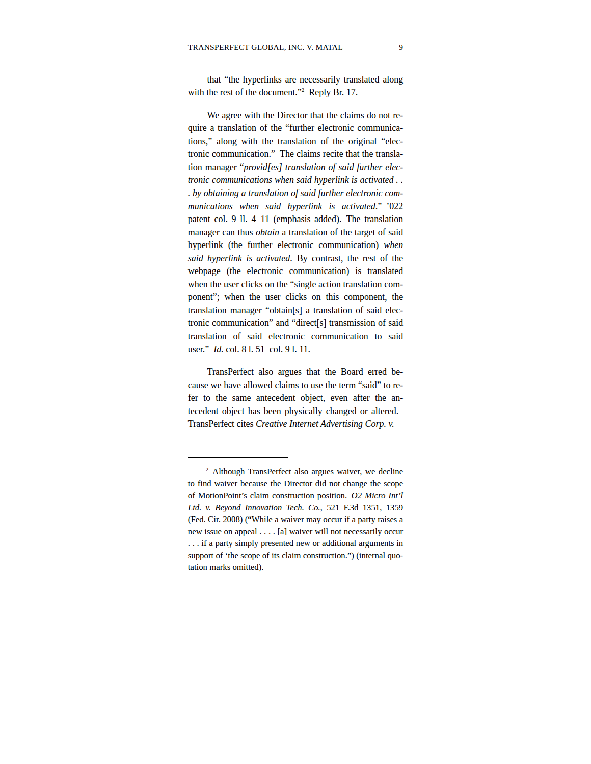TransPerfect Global, Inc. v. Matal 9
that “the hyperlinks are necessarily translated along with the rest of the document.”2 Reply Br. 17.
We agree with the Director that the claims do not require a translation of the “further electronic communications,” along with the translation of the original “electronic communication.” The claims recite that the translation manager “provid[es] translation of said further electronic communications when said hyperlink is activated . . . by obtaining a translation of said further electronic communications when said hyperlink is activated.” ’022 patent col. 9 ll. 4–11 (emphasis added). The translation manager can thus obtain a translation of the target of said hyperlink (the further electronic communication) when said hyperlink is activated. By contrast, the rest of the webpage (the electronic communication) is translated when the user clicks on the “single action translation component”; when the user clicks on this component, the translation manager “obtain[s] a translation of said electronic communication” and “direct[s] transmission of said translation of said electronic communication to said user.” Id. col. 8 l. 51–col. 9 l. 11.
TransPerfect also argues that the Board erred because we have allowed claims to use the term “said” to refer to the same antecedent object, even after the antecedent object has been physically changed or altered. TransPerfect cites Creative Internet Advertising Corp. v.
2 Although TransPerfect also argues waiver, we decline to find waiver because the Director did not change the scope of MotionPoint’s claim construction position. O2 Micro Int’l Ltd. v. Beyond Innovation Tech. Co., 521 F.3d 1351, 1359 (Fed. Cir. 2008) (“While a waiver may occur if a party raises a new issue on appeal . . . . [a] waiver will not necessarily occur . . . if a party simply presented new or additional arguments in support of ‘the scope of its claim construction.”) (internal quotation marks omitted).